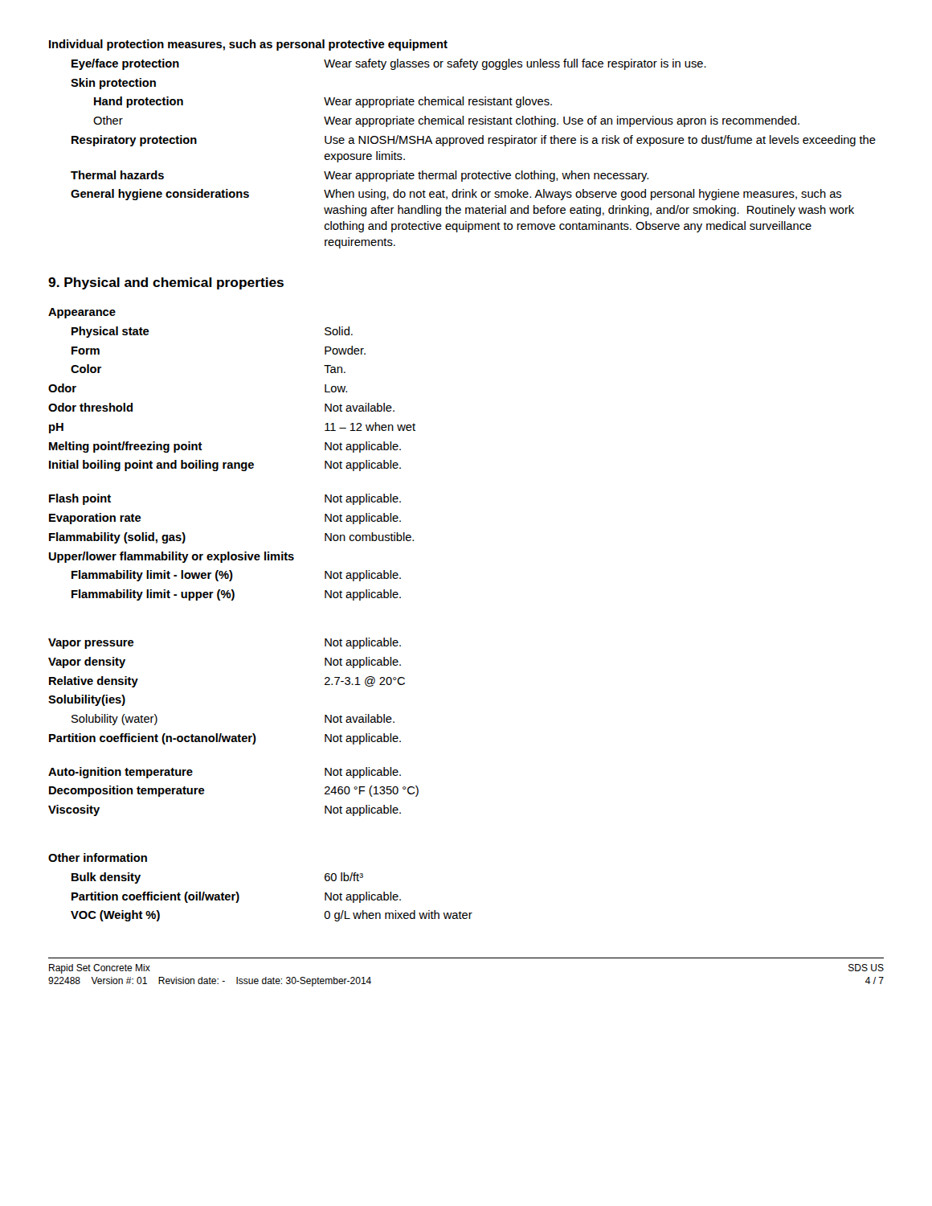| Individual protection measures, such as personal protective equipment |
| Eye/face protection | Wear safety glasses or safety goggles unless full face respirator is in use. |
| Skin protection | |
| Hand protection | Wear appropriate chemical resistant gloves. |
| Other | Wear appropriate chemical resistant clothing. Use of an impervious apron is recommended. |
| Respiratory protection | Use a NIOSH/MSHA approved respirator if there is a risk of exposure to dust/fume at levels exceeding the exposure limits. |
| Thermal hazards | Wear appropriate thermal protective clothing, when necessary. |
| General hygiene considerations | When using, do not eat, drink or smoke. Always observe good personal hygiene measures, such as washing after handling the material and before eating, drinking, and/or smoking. Routinely wash work clothing and protective equipment to remove contaminants. Observe any medical surveillance requirements. |
9. Physical and chemical properties
| Appearance | |
| Physical state | Solid. |
| Form | Powder. |
| Color | Tan. |
| Odor | Low. |
| Odor threshold | Not available. |
| pH | 11 – 12 when wet |
| Melting point/freezing point | Not applicable. |
| Initial boiling point and boiling range | Not applicable. |
| Flash point | Not applicable. |
| Evaporation rate | Not applicable. |
| Flammability (solid, gas) | Non combustible. |
| Upper/lower flammability or explosive limits | |
| Flammability limit - lower (%) | Not applicable. |
| Flammability limit - upper (%) | Not applicable. |
| Vapor pressure | Not applicable. |
| Vapor density | Not applicable. |
| Relative density | 2.7-3.1 @ 20°C |
| Solubility(ies) | |
| Solubility (water) | Not available. |
| Partition coefficient (n-octanol/water) | Not applicable. |
| Auto-ignition temperature | Not applicable. |
| Decomposition temperature | 2460 °F (1350 °C) |
| Viscosity | Not applicable. |
| Other information | |
| Bulk density | 60 lb/ft³ |
| Partition coefficient (oil/water) | Not applicable. |
| VOC (Weight %) | 0 g/L when mixed with water |
| Rapid Set Concrete Mix | SDS US |
| 922488 Version #: 01 Revision date: - Issue date: 30-September-2014 | 4 / 7 |